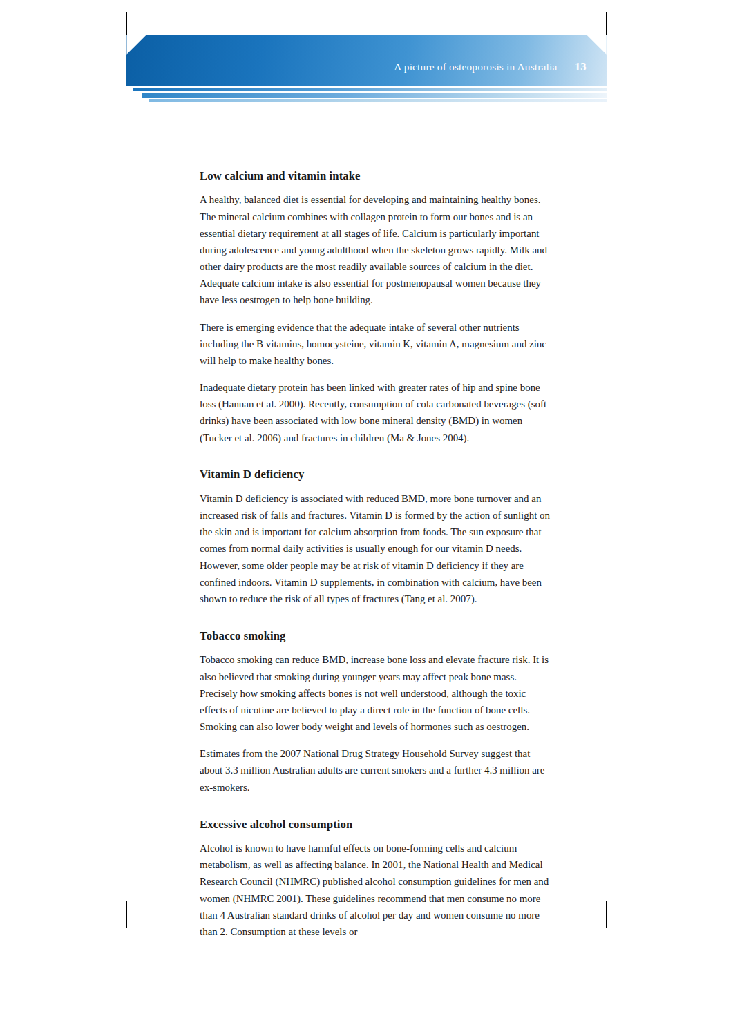A picture of osteoporosis in Australia 13
Low calcium and vitamin intake
A healthy, balanced diet is essential for developing and maintaining healthy bones. The mineral calcium combines with collagen protein to form our bones and is an essential dietary requirement at all stages of life. Calcium is particularly important during adolescence and young adulthood when the skeleton grows rapidly. Milk and other dairy products are the most readily available sources of calcium in the diet. Adequate calcium intake is also essential for postmenopausal women because they have less oestrogen to help bone building.
There is emerging evidence that the adequate intake of several other nutrients including the B vitamins, homocysteine, vitamin K, vitamin A, magnesium and zinc will help to make healthy bones.
Inadequate dietary protein has been linked with greater rates of hip and spine bone loss (Hannan et al. 2000). Recently, consumption of cola carbonated beverages (soft drinks) have been associated with low bone mineral density (BMD) in women (Tucker et al. 2006) and fractures in children (Ma & Jones 2004).
Vitamin D deficiency
Vitamin D deficiency is associated with reduced BMD, more bone turnover and an increased risk of falls and fractures. Vitamin D is formed by the action of sunlight on the skin and is important for calcium absorption from foods. The sun exposure that comes from normal daily activities is usually enough for our vitamin D needs. However, some older people may be at risk of vitamin D deficiency if they are confined indoors. Vitamin D supplements, in combination with calcium, have been shown to reduce the risk of all types of fractures (Tang et al. 2007).
Tobacco smoking
Tobacco smoking can reduce BMD, increase bone loss and elevate fracture risk. It is also believed that smoking during younger years may affect peak bone mass. Precisely how smoking affects bones is not well understood, although the toxic effects of nicotine are believed to play a direct role in the function of bone cells. Smoking can also lower body weight and levels of hormones such as oestrogen.
Estimates from the 2007 National Drug Strategy Household Survey suggest that about 3.3 million Australian adults are current smokers and a further 4.3 million are ex-smokers.
Excessive alcohol consumption
Alcohol is known to have harmful effects on bone-forming cells and calcium metabolism, as well as affecting balance. In 2001, the National Health and Medical Research Council (NHMRC) published alcohol consumption guidelines for men and women (NHMRC 2001). These guidelines recommend that men consume no more than 4 Australian standard drinks of alcohol per day and women consume no more than 2. Consumption at these levels or